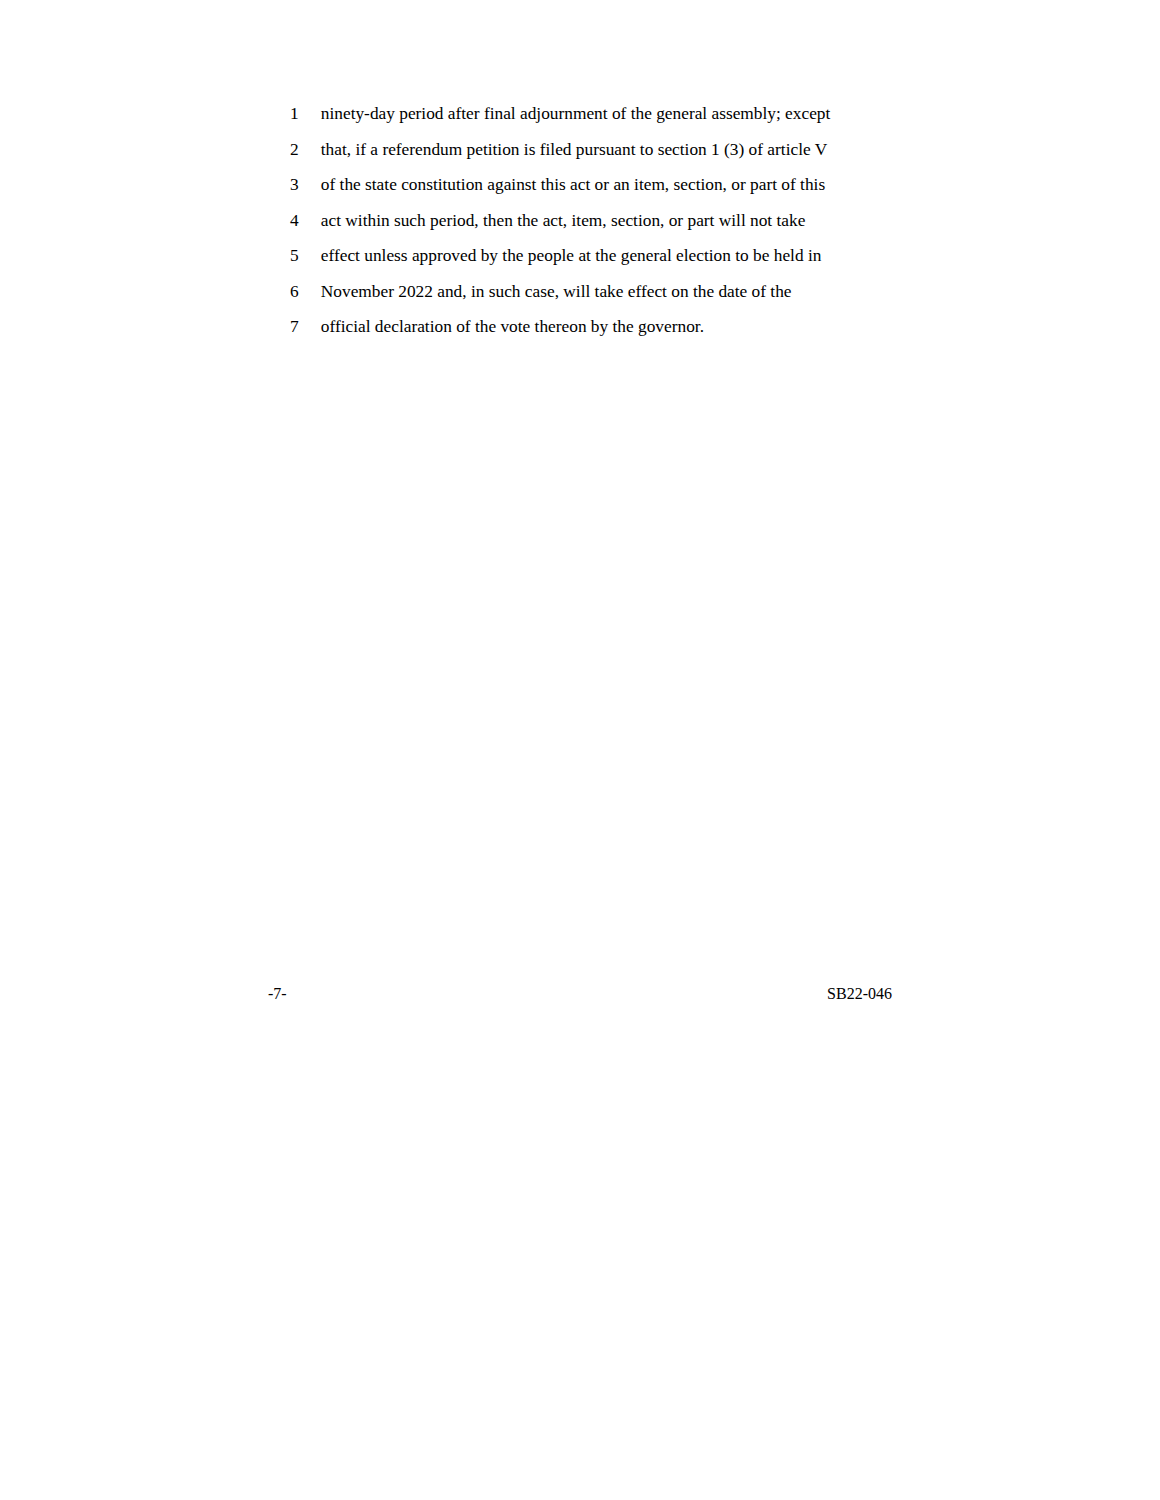| 1 | ninety-day period after final adjournment of the general assembly; except |
| 2 | that, if a referendum petition is filed pursuant to section 1 (3) of article V |
| 3 | of the state constitution against this act or an item, section, or part of this |
| 4 | act within such period, then the act, item, section, or part will not take |
| 5 | effect unless approved by the people at the general election to be held in |
| 6 | November 2022 and, in such case, will take effect on the date of the |
| 7 | official declaration of the vote thereon by the governor. |
-7- SB22-046